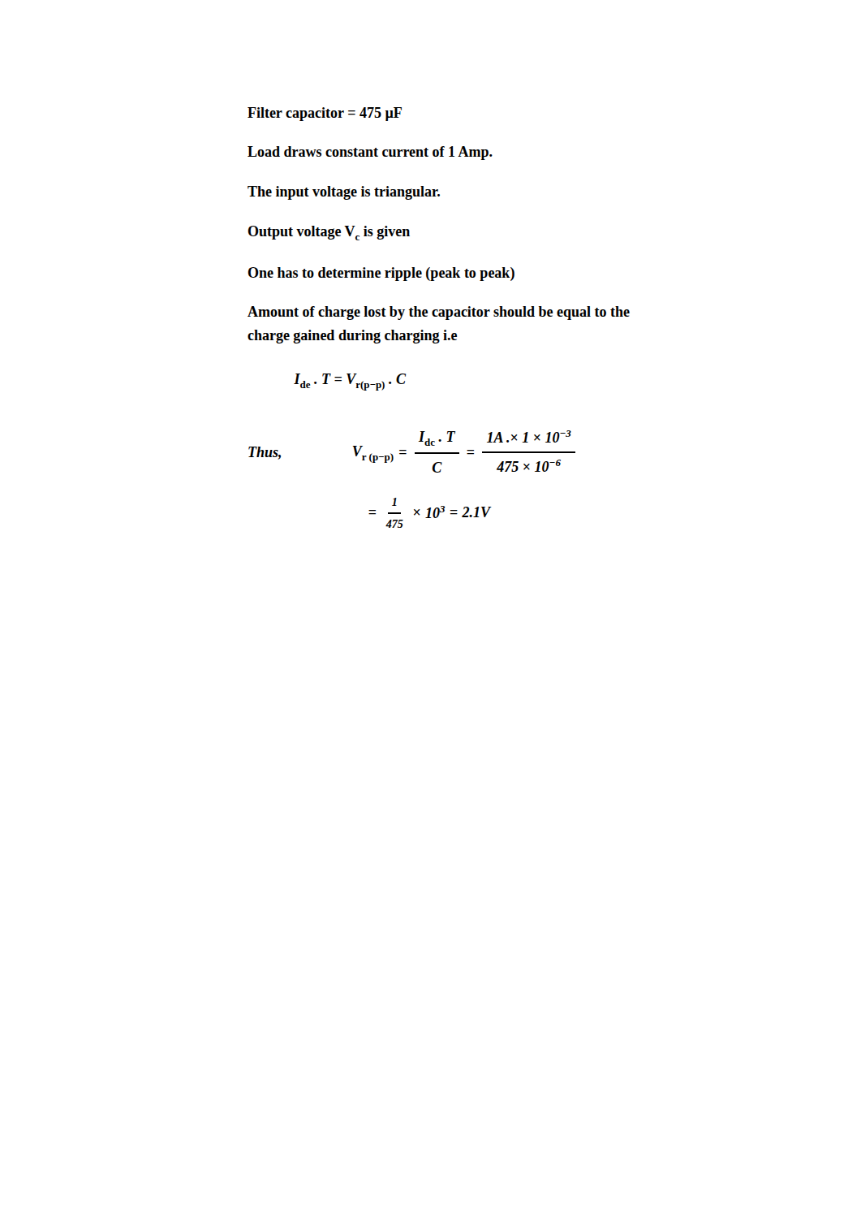Filter capacitor = 475 µF
Load draws constant current of 1 Amp.
The input voltage is triangular.
Output voltage Vc is given
One has to determine ripple (peak to peak)
Amount of charge lost by the capacitor should be equal to the charge gained during charging i.e
Ide . T = Vr(p−p) . C
Thus, Vr (p−p) = Idc . T C = 1A .× 1 × 10−3 475 × 10−6
= 1 475 × 103 = 2.1V